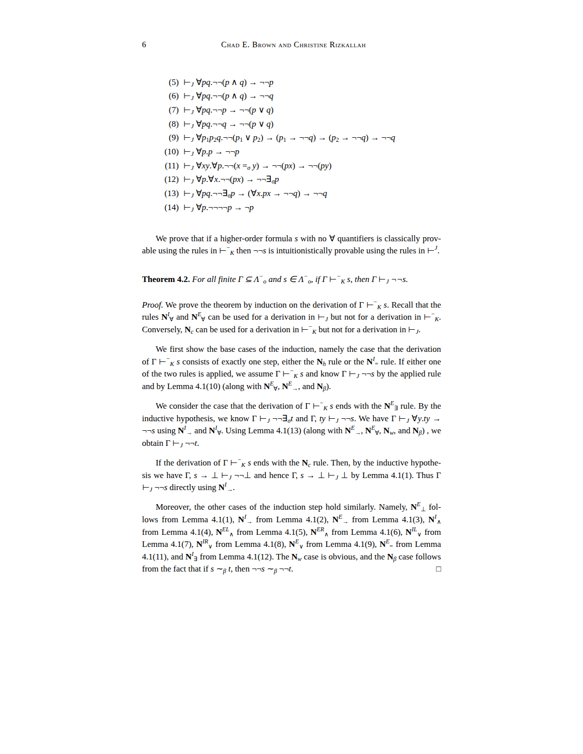6 Chad E. Brown and Christine Rizkallah
(5)⊢J ∀pq.¬¬(p ∧ q) → ¬¬p
(6)⊢J ∀pq.¬¬(p ∧ q) → ¬¬q
(7)⊢J ∀pq.¬¬p → ¬¬(p ∨ q)
(8)⊢J ∀pq.¬¬q → ¬¬(p ∨ q)
(9)⊢J ∀p1p2q.¬¬(p1 ∨ p2) → (p1 → ¬¬q) → (p2 → ¬¬q) → ¬¬q
(10)⊢J ∀p.p → ¬¬p
(11)⊢J ∀xy.∀p.¬¬(x =σ y) → ¬¬(px) → ¬¬(py)
(12)⊢J ∀p.∀x.¬¬(px) → ¬¬∃σp
(13)⊢J ∀pq.¬¬∃σp → (∀x.px → ¬¬q) → ¬¬q
(14)⊢J ∀p.¬¬¬¬p → ¬p
We prove that if a higher-order formula s with no ∀ quantifiers is classically provable using the rules in ⊢−K then ¬¬s is intuitionistically provable using the rules in ⊢J.
Theorem 4.2. For all finite Γ ⊆ Λ−o and s ∈ Λ−o, if Γ ⊢−K s, then Γ ⊢J ¬¬s.
Proof. We prove the theorem by induction on the derivation of Γ ⊢−K s. Recall that the rules NI∀ and NE∀ can be used for a derivation in ⊢J but not for a derivation in ⊢−K. Conversely, Nc can be used for a derivation in ⊢−K but not for a derivation in ⊢J.
We first show the base cases of the induction, namely the case that the derivation of Γ ⊢−K s consists of exactly one step, either the Nh rule or the NI= rule. If either one of the two rules is applied, we assume Γ ⊢−K s and know Γ ⊢J ¬¬s by the applied rule and by Lemma 4.1(10) (along with NE∀, NE→, and Nβ).
We consider the case that the derivation of Γ ⊢−K s ends with the NE∃ rule. By the inductive hypothesis, we know Γ ⊢J ¬¬∃σt and Γ, ty ⊢J ¬¬s. We have Γ ⊢J ∀y.ty → ¬¬s using NI→ and NI∀. Using Lemma 4.1(13) (along with NE→, NE∀, Nw, and Nβ) , we obtain Γ ⊢J ¬¬t.
If the derivation of Γ ⊢−K s ends with the Nc rule. Then, by the inductive hypothesis we have Γ, s → ⊥ ⊢J ¬¬⊥ and hence Γ, s → ⊥ ⊢J ⊥ by Lemma 4.1(1). Thus Γ ⊢J ¬¬s directly using NI→.
Moreover, the other cases of the induction step hold similarly. Namely, NE⊥ follows from Lemma 4.1(1), NI→ from Lemma 4.1(2), NE→ from Lemma 4.1(3), NI∧ from Lemma 4.1(4), NEL∧ from Lemma 4.1(5), NER∧ from Lemma 4.1(6), NIL∨ from Lemma 4.1(7), NIR∨ from Lemma 4.1(8), NE∨ from Lemma 4.1(9), NE= from Lemma 4.1(11), and NI∃ from Lemma 4.1(12). The Nw case is obvious, and the Nβ case follows from the fact that if s ∼β t, then ¬¬s ∼β ¬¬t.